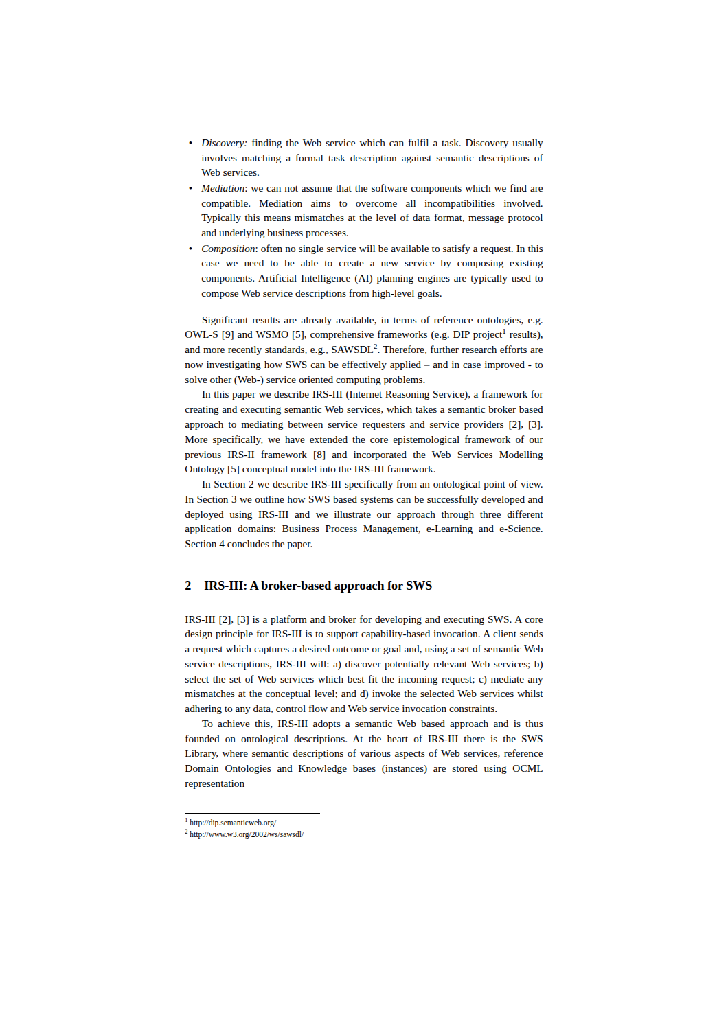Discovery: finding the Web service which can fulfil a task. Discovery usually involves matching a formal task description against semantic descriptions of Web services.
Mediation: we can not assume that the software components which we find are compatible. Mediation aims to overcome all incompatibilities involved. Typically this means mismatches at the level of data format, message protocol and underlying business processes.
Composition: often no single service will be available to satisfy a request. In this case we need to be able to create a new service by composing existing components. Artificial Intelligence (AI) planning engines are typically used to compose Web service descriptions from high-level goals.
Significant results are already available, in terms of reference ontologies, e.g. OWL-S [9] and WSMO [5], comprehensive frameworks (e.g. DIP project1 results), and more recently standards, e.g., SAWSDL2. Therefore, further research efforts are now investigating how SWS can be effectively applied – and in case improved - to solve other (Web-) service oriented computing problems.
In this paper we describe IRS-III (Internet Reasoning Service), a framework for creating and executing semantic Web services, which takes a semantic broker based approach to mediating between service requesters and service providers [2], [3]. More specifically, we have extended the core epistemological framework of our previous IRS-II framework [8] and incorporated the Web Services Modelling Ontology [5] conceptual model into the IRS-III framework.
In Section 2 we describe IRS-III specifically from an ontological point of view. In Section 3 we outline how SWS based systems can be successfully developed and deployed using IRS-III and we illustrate our approach through three different application domains: Business Process Management, e-Learning and e-Science. Section 4 concludes the paper.
2 IRS-III: A broker-based approach for SWS
IRS-III [2], [3] is a platform and broker for developing and executing SWS. A core design principle for IRS-III is to support capability-based invocation. A client sends a request which captures a desired outcome or goal and, using a set of semantic Web service descriptions, IRS-III will: a) discover potentially relevant Web services; b) select the set of Web services which best fit the incoming request; c) mediate any mismatches at the conceptual level; and d) invoke the selected Web services whilst adhering to any data, control flow and Web service invocation constraints.
To achieve this, IRS-III adopts a semantic Web based approach and is thus founded on ontological descriptions. At the heart of IRS-III there is the SWS Library, where semantic descriptions of various aspects of Web services, reference Domain Ontologies and Knowledge bases (instances) are stored using OCML representation
1 http://dip.semanticweb.org/
2 http://www.w3.org/2002/ws/sawsdl/